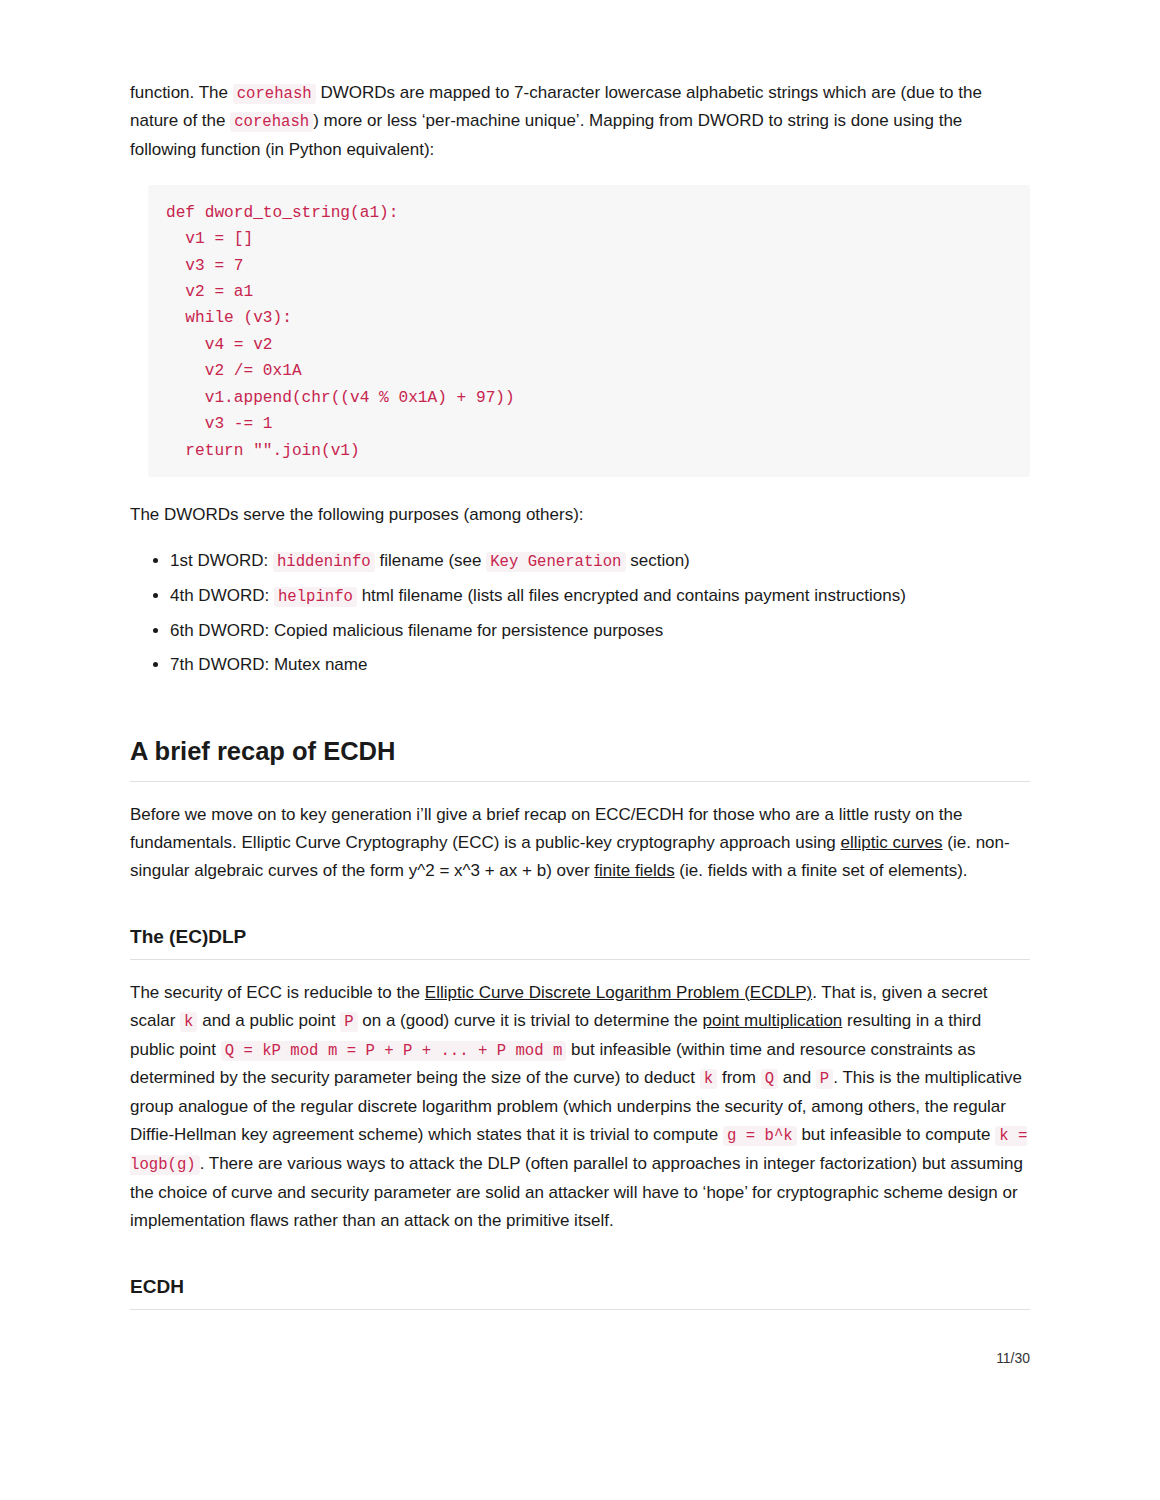function. The corehash DWORDs are mapped to 7-character lowercase alphabetic strings which are (due to the nature of the corehash) more or less ‘per-machine unique’. Mapping from DWORD to string is done using the following function (in Python equivalent):
def dword_to_string(a1):
  v1 = []
  v3 = 7
  v2 = a1
  while (v3):
    v4 = v2
    v2 /= 0x1A
    v1.append(chr((v4 % 0x1A) + 97))
    v3 -= 1
  return "".join(v1)
The DWORDs serve the following purposes (among others):
1st DWORD: hiddeninfo filename (see Key Generation section)
4th DWORD: helpinfo html filename (lists all files encrypted and contains payment instructions)
6th DWORD: Copied malicious filename for persistence purposes
7th DWORD: Mutex name
A brief recap of ECDH
Before we move on to key generation i’ll give a brief recap on ECC/ECDH for those who are a little rusty on the fundamentals. Elliptic Curve Cryptography (ECC) is a public-key cryptography approach using elliptic curves (ie. non-singular algebraic curves of the form y^2 = x^3 + ax + b) over finite fields (ie. fields with a finite set of elements).
The (EC)DLP
The security of ECC is reducible to the Elliptic Curve Discrete Logarithm Problem (ECDLP). That is, given a secret scalar k and a public point P on a (good) curve it is trivial to determine the point multiplication resulting in a third public point Q = kP mod m = P + P + ... + P mod m but infeasible (within time and resource constraints as determined by the security parameter being the size of the curve) to deduct k from Q and P. This is the multiplicative group analogue of the regular discrete logarithm problem (which underpins the security of, among others, the regular Diffie-Hellman key agreement scheme) which states that it is trivial to compute g = b^k but infeasible to compute k = logb(g). There are various ways to attack the DLP (often parallel to approaches in integer factorization) but assuming the choice of curve and security parameter are solid an attacker will have to ‘hope’ for cryptographic scheme design or implementation flaws rather than an attack on the primitive itself.
ECDH
11/30